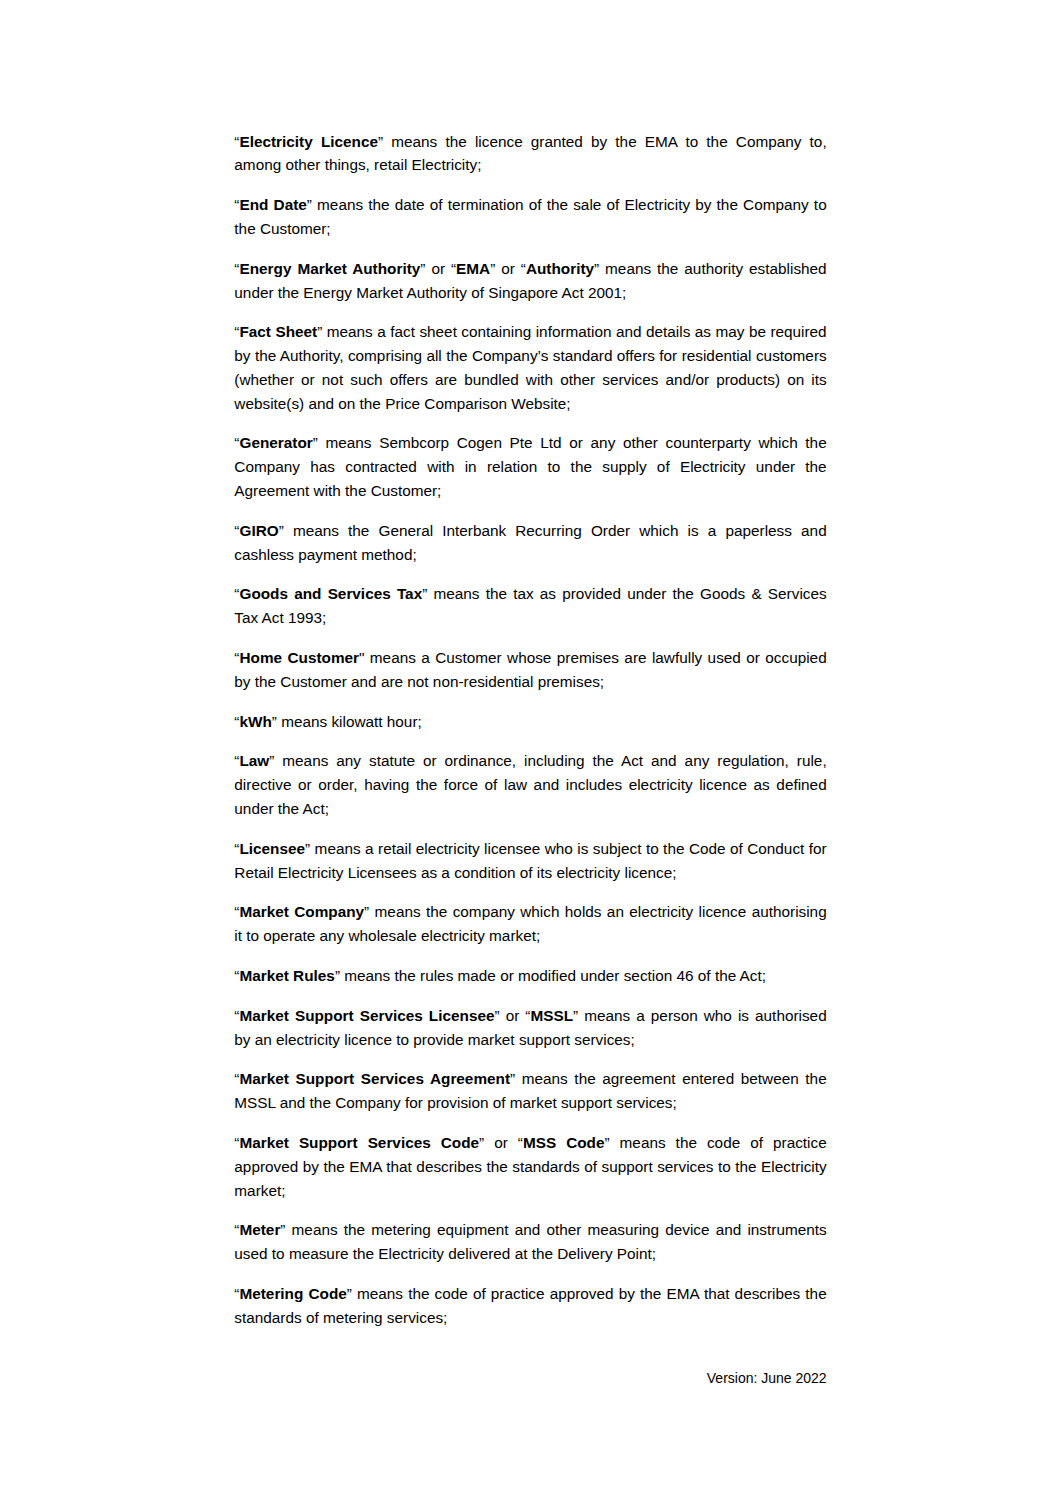“Electricity Licence” means the licence granted by the EMA to the Company to, among other things, retail Electricity;
“End Date” means the date of termination of the sale of Electricity by the Company to the Customer;
“Energy Market Authority” or “EMA” or “Authority” means the authority established under the Energy Market Authority of Singapore Act 2001;
“Fact Sheet” means a fact sheet containing information and details as may be required by the Authority, comprising all the Company’s standard offers for residential customers (whether or not such offers are bundled with other services and/or products) on its website(s) and on the Price Comparison Website;
“Generator” means Sembcorp Cogen Pte Ltd or any other counterparty which the Company has contracted with in relation to the supply of Electricity under the Agreement with the Customer;
“GIRO” means the General Interbank Recurring Order which is a paperless and cashless payment method;
“Goods and Services Tax” means the tax as provided under the Goods & Services Tax Act 1993;
“Home Customer" means a Customer whose premises are lawfully used or occupied by the Customer and are not non-residential premises;
“kWh” means kilowatt hour;
“Law” means any statute or ordinance, including the Act and any regulation, rule, directive or order, having the force of law and includes electricity licence as defined under the Act;
“Licensee” means a retail electricity licensee who is subject to the Code of Conduct for Retail Electricity Licensees as a condition of its electricity licence;
“Market Company” means the company which holds an electricity licence authorising it to operate any wholesale electricity market;
“Market Rules” means the rules made or modified under section 46 of the Act;
“Market Support Services Licensee” or “MSSL” means a person who is authorised by an electricity licence to provide market support services;
“Market Support Services Agreement” means the agreement entered between the MSSL and the Company for provision of market support services;
“Market Support Services Code” or “MSS Code” means the code of practice approved by the EMA that describes the standards of support services to the Electricity market;
“Meter” means the metering equipment and other measuring device and instruments used to measure the Electricity delivered at the Delivery Point;
“Metering Code” means the code of practice approved by the EMA that describes the standards of metering services;
Version: June 2022